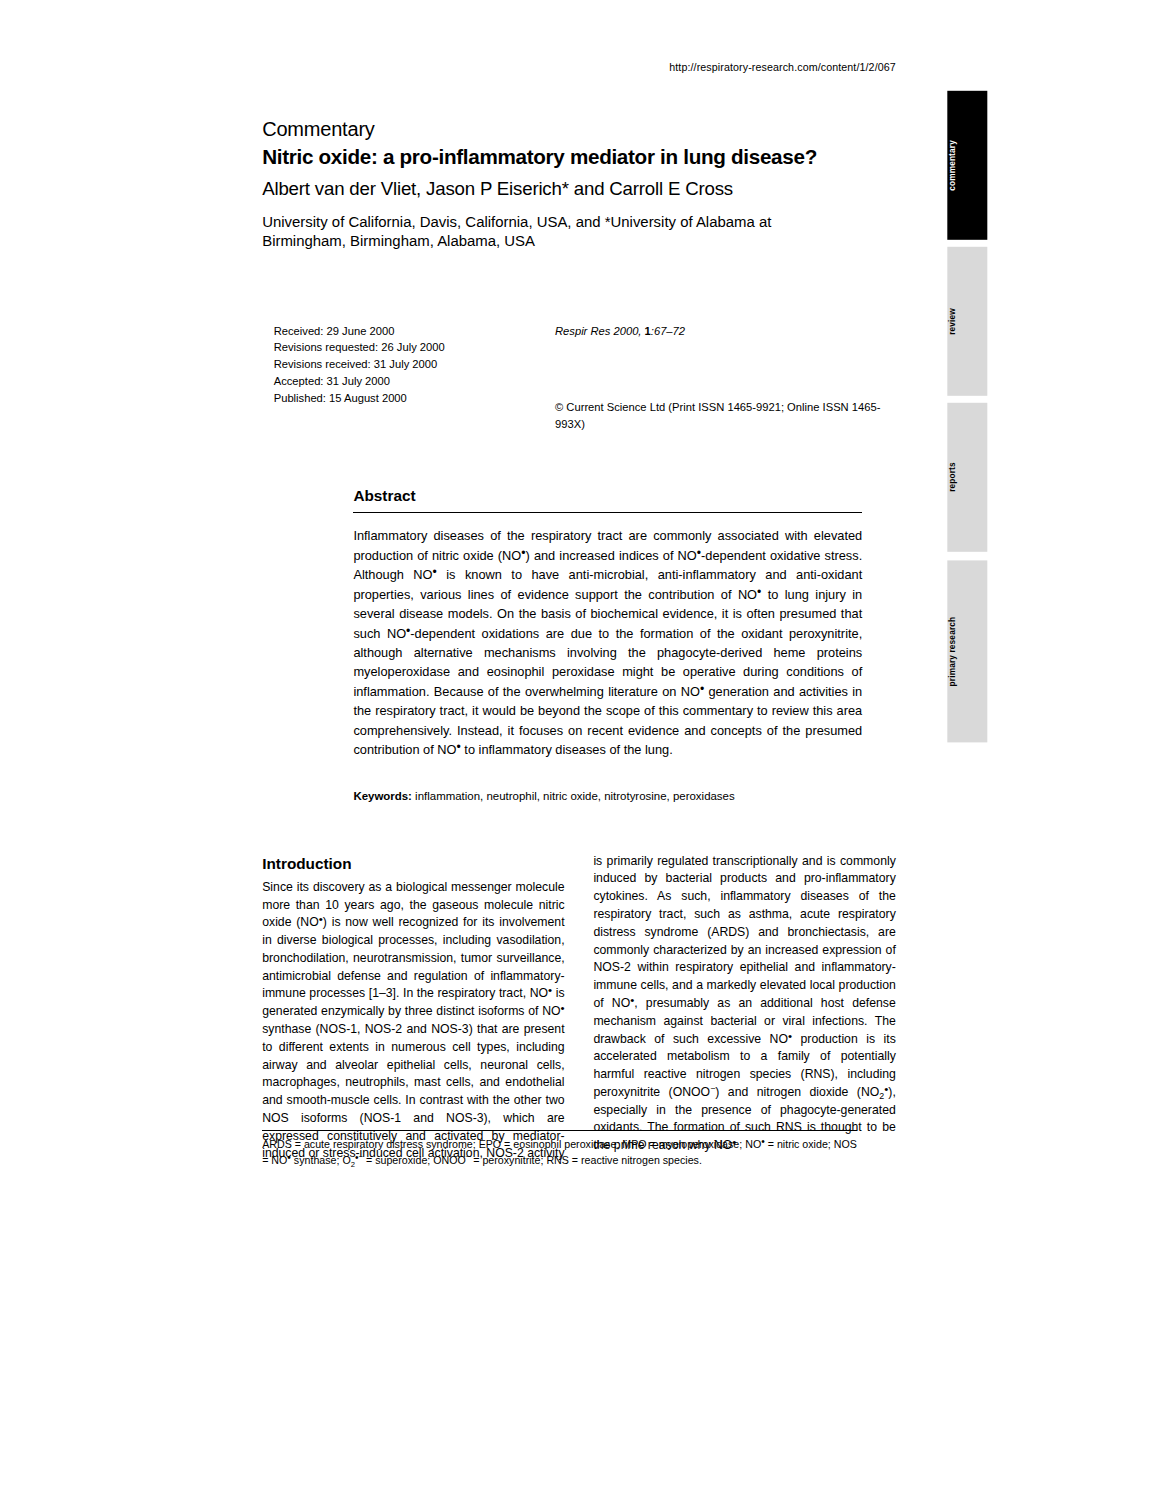commentary
review
reports
primary research
http://respiratory-research.com/content/1/2/067
Commentary
Nitric oxide: a pro-inflammatory mediator in lung disease?
Albert van der Vliet, Jason P Eiserich* and Carroll E Cross
University of California, Davis, California, USA, and *University of Alabama at Birmingham, Birmingham, Alabama, USA
Received: 29 June 2000
Revisions requested: 26 July 2000
Revisions received: 31 July 2000
Accepted: 31 July 2000
Published: 15 August 2000
Respir Res 2000, 1:67–72
© Current Science Ltd (Print ISSN 1465-9921; Online ISSN 1465-993X)
Abstract
Inflammatory diseases of the respiratory tract are commonly associated with elevated production of nitric oxide (NO•) and increased indices of NO•-dependent oxidative stress. Although NO• is known to have anti-microbial, anti-inflammatory and anti-oxidant properties, various lines of evidence support the contribution of NO• to lung injury in several disease models. On the basis of biochemical evidence, it is often presumed that such NO•-dependent oxidations are due to the formation of the oxidant peroxynitrite, although alternative mechanisms involving the phagocyte-derived heme proteins myeloperoxidase and eosinophil peroxidase might be operative during conditions of inflammation. Because of the overwhelming literature on NO• generation and activities in the respiratory tract, it would be beyond the scope of this commentary to review this area comprehensively. Instead, it focuses on recent evidence and concepts of the presumed contribution of NO• to inflammatory diseases of the lung.
Keywords: inflammation, neutrophil, nitric oxide, nitrotyrosine, peroxidases
Introduction
Since its discovery as a biological messenger molecule more than 10 years ago, the gaseous molecule nitric oxide (NO•) is now well recognized for its involvement in diverse biological processes, including vasodilation, bronchodilation, neurotransmission, tumor surveillance, antimicrobial defense and regulation of inflammatory-immune processes [1–3]. In the respiratory tract, NO• is generated enzymically by three distinct isoforms of NO• synthase (NOS-1, NOS-2 and NOS-3) that are present to different extents in numerous cell types, including airway and alveolar epithelial cells, neuronal cells, macrophages, neutrophils, mast cells, and endothelial and smooth-muscle cells. In contrast with the other two NOS isoforms (NOS-1 and NOS-3), which are expressed constitutively and activated by mediator-induced or stress-induced cell activation, NOS-2 activity is primarily regulated transcriptionally and is commonly induced by bacterial products and pro-inflammatory cytokines. As such, inflammatory diseases of the respiratory tract, such as asthma, acute respiratory distress syndrome (ARDS) and bronchiectasis, are commonly characterized by an increased expression of NOS-2 within respiratory epithelial and inflammatory-immune cells, and a markedly elevated local production of NO•, presumably as an additional host defense mechanism against bacterial or viral infections. The drawback of such excessive NO• production is its accelerated metabolism to a family of potentially harmful reactive nitrogen species (RNS), including peroxynitrite (ONOO−) and nitrogen dioxide (NO2•), especially in the presence of phagocyte-generated oxidants. The formation of such RNS is thought to be the prime reason why NO•
ARDS = acute respiratory distress syndrome; EPO = eosinophil peroxidase; MPO = myeloperoxidase; NO• = nitric oxide; NOS = NO• synthase; O2•− = superoxide; ONOO− = peroxynitrite; RNS = reactive nitrogen species.